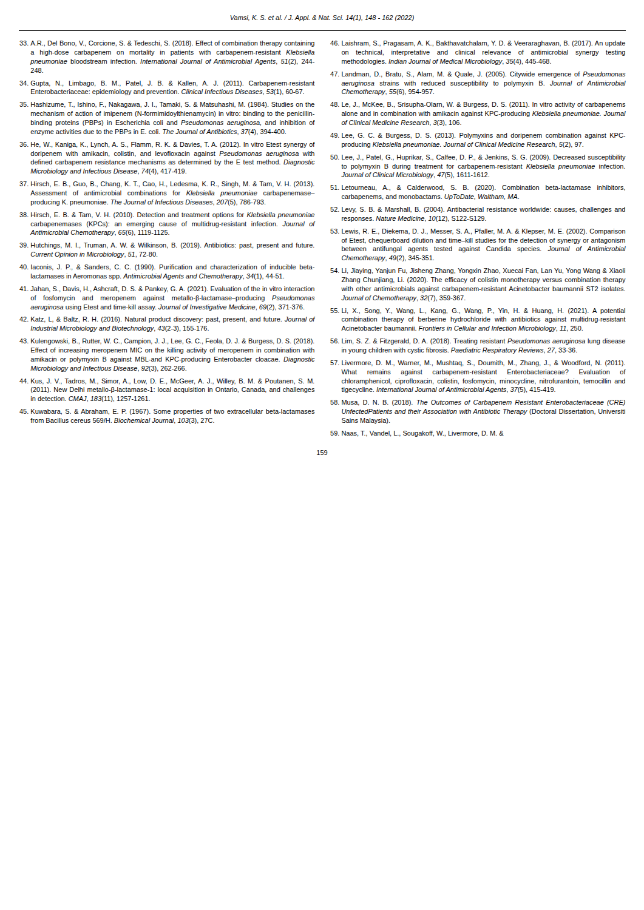Vamsi, K. S. et al. / J. Appl. & Nat. Sci. 14(1), 148 - 162 (2022)
A.R., Del Bono, V., Corcione, S. & Tedeschi, S. (2018). Effect of combination therapy containing a high-dose carbapenem on mortality in patients with carbapenem-resistant Klebsiella pneumoniae bloodstream infection. International Journal of Antimicrobial Agents, 51(2), 244-248.
Gupta, N., Limbago, B. M., Patel, J. B. & Kallen, A. J. (2011). Carbapenem-resistant Enterobacteriaceae: epidemiology and prevention. Clinical Infectious Diseases, 53(1), 60-67.
Hashizume, T., Ishino, F., Nakagawa, J. I., Tamaki, S. & Matsuhashi, M. (1984). Studies on the mechanism of action of imipenem (N-formimidoylthienamycin) in vitro: binding to the penicillin-binding proteins (PBPs) in Escherichia coli and Pseudomonas aeruginosa, and inhibition of enzyme activities due to the PBPs in E. coli. The Journal of Antibiotics, 37(4), 394-400.
He, W., Kaniga, K., Lynch, A. S., Flamm, R. K. & Davies, T. A. (2012). In vitro Etest synergy of doripenem with amikacin, colistin, and levofloxacin against Pseudomonas aeruginosa with defined carbapenem resistance mechanisms as determined by the E test method. Diagnostic Microbiology and Infectious Disease, 74(4), 417-419.
Hirsch, E. B., Guo, B., Chang, K. T., Cao, H., Ledesma, K. R., Singh, M. & Tam, V. H. (2013). Assessment of antimicrobial combinations for Klebsiella pneumoniae carbapenemase–producing K. pneumoniae. The Journal of Infectious Diseases, 207(5), 786-793.
Hirsch, E. B. & Tam, V. H. (2010). Detection and treatment options for Klebsiella pneumoniae carbapenemases (KPCs): an emerging cause of multidrug-resistant infection. Journal of Antimicrobial Chemotherapy, 65(6), 1119-1125.
Hutchings, M. I., Truman, A. W. & Wilkinson, B. (2019). Antibiotics: past, present and future. Current Opinion in Microbiology, 51, 72-80.
Iaconis, J. P., & Sanders, C. C. (1990). Purification and characterization of inducible beta-lactamases in Aeromonas spp. Antimicrobial Agents and Chemotherapy, 34(1), 44-51.
Jahan, S., Davis, H., Ashcraft, D. S. & Pankey, G. A. (2021). Evaluation of the in vitro interaction of fosfomycin and meropenem against metallo-β-lactamase–producing Pseudomonas aeruginosa using Etest and time-kill assay. Journal of Investigative Medicine, 69(2), 371-376.
Katz, L, & Baltz, R. H. (2016). Natural product discovery: past, present, and future. Journal of Industrial Microbiology and Biotechnology, 43(2-3), 155-176.
Kulengowski, B., Rutter, W. C., Campion, J. J., Lee, G. C., Feola, D. J. & Burgess, D. S. (2018). Effect of increasing meropenem MIC on the killing activity of meropenem in combination with amikacin or polymyxin B against MBL-and KPC-producing Enterobacter cloacae. Diagnostic Microbiology and Infectious Disease, 92(3), 262-266.
Kus, J. V., Tadros, M., Simor, A., Low, D. E., McGeer, A. J., Willey, B. M. & Poutanen, S. M. (2011). New Delhi metallo-β-lactamase-1: local acquisition in Ontario, Canada, and challenges in detection. CMAJ, 183(11), 1257-1261.
Kuwabara, S. & Abraham, E. P. (1967). Some properties of two extracellular beta-lactamases from Bacillus cereus 569/H. Biochemical Journal, 103(3), 27C.
Laishram, S., Pragasam, A. K., Bakthavatchalam, Y. D. & Veeraraghavan, B. (2017). An update on technical, interpretative and clinical relevance of antimicrobial synergy testing methodologies. Indian Journal of Medical Microbiology, 35(4), 445-468.
Landman, D., Bratu, S., Alam, M. & Quale, J. (2005). Citywide emergence of Pseudomonas aeruginosa strains with reduced susceptibility to polymyxin B. Journal of Antimicrobial Chemotherapy, 55(6), 954-957.
Le, J., McKee, B., Srisupha-Olarn, W. & Burgess, D. S. (2011). In vitro activity of carbapenems alone and in combination with amikacin against KPC-producing Klebsiella pneumoniae. Journal of Clinical Medicine Research, 3(3), 106.
Lee, G. C. & Burgess, D. S. (2013). Polymyxins and doripenem combination against KPC-producing Klebsiella pneumoniae. Journal of Clinical Medicine Research, 5(2), 97.
Lee, J., Patel, G., Huprikar, S., Calfee, D. P., & Jenkins, S. G. (2009). Decreased susceptibility to polymyxin B during treatment for carbapenem-resistant Klebsiella pneumoniae infection. Journal of Clinical Microbiology, 47(5), 1611-1612.
Letourneau, A., & Calderwood, S. B. (2020). Combination beta-lactamase inhibitors, carbapenems, and monobactams. UpToDate, Waltham, MA.
Levy, S. B. & Marshall, B. (2004). Antibacterial resistance worldwide: causes, challenges and responses. Nature Medicine, 10(12), S122-S129.
Lewis, R. E., Diekema, D. J., Messer, S. A., Pfaller, M. A. & Klepser, M. E. (2002). Comparison of Etest, chequerboard dilution and time–kill studies for the detection of synergy or antagonism between antifungal agents tested against Candida species. Journal of Antimicrobial Chemotherapy, 49(2), 345-351.
Li, Jiaying, Yanjun Fu, Jisheng Zhang, Yongxin Zhao, Xuecai Fan, Lan Yu, Yong Wang & Xiaoli Zhang Chunjiang, Li. (2020). The efficacy of colistin monotherapy versus combination therapy with other antimicrobials against carbapenem-resistant Acinetobacter baumannii ST2 isolates. Journal of Chemotherapy, 32(7), 359-367.
Li, X., Song, Y., Wang, L., Kang, G., Wang, P., Yin, H. & Huang, H. (2021). A potential combination therapy of berberine hydrochloride with antibiotics against multidrug-resistant Acinetobacter baumannii. Frontiers in Cellular and Infection Microbiology, 11, 250.
Lim, S. Z. & Fitzgerald, D. A. (2018). Treating resistant Pseudomonas aeruginosa lung disease in young children with cystic fibrosis. Paediatric Respiratory Reviews, 27, 33-36.
Livermore, D. M., Warner, M., Mushtaq, S., Doumith, M., Zhang, J., & Woodford, N. (2011). What remains against carbapenem-resistant Enterobacteriaceae? Evaluation of chloramphenicol, ciprofloxacin, colistin, fosfomycin, minocycline, nitrofurantoin, temocillin and tigecycline. International Journal of Antimicrobial Agents, 37(5), 415-419.
Musa, D. N. B. (2018). The Outcomes of Carbapenem Resistant Enterobacteriaceae (CRE) UnfectedPatients and their Association with Antibiotic Therapy (Doctoral Dissertation, Universiti Sains Malaysia).
Naas, T., Vandel, L., Sougakoff, W., Livermore, D. M. &
159